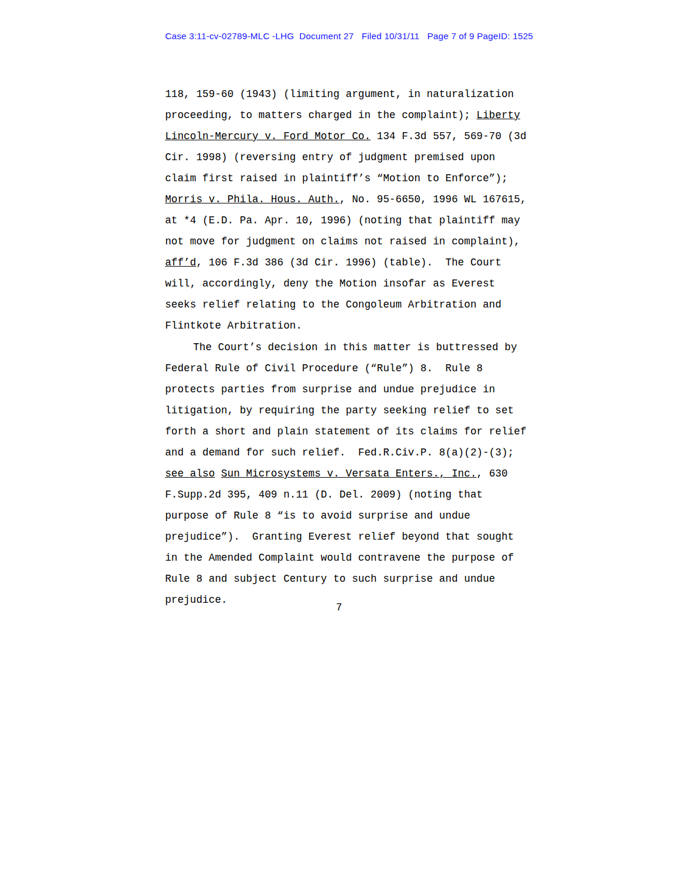Case 3:11-cv-02789-MLC -LHG Document 27 Filed 10/31/11 Page 7 of 9 PageID: 1525
118, 159-60 (1943) (limiting argument, in naturalization proceeding, to matters charged in the complaint); Liberty Lincoln-Mercury v. Ford Motor Co. 134 F.3d 557, 569-70 (3d Cir. 1998) (reversing entry of judgment premised upon claim first raised in plaintiff’s “Motion to Enforce”); Morris v. Phila. Hous. Auth., No. 95-6650, 1996 WL 167615, at *4 (E.D. Pa. Apr. 10, 1996) (noting that plaintiff may not move for judgment on claims not raised in complaint), aff’d, 106 F.3d 386 (3d Cir. 1996) (table). The Court will, accordingly, deny the Motion insofar as Everest seeks relief relating to the Congoleum Arbitration and Flintkote Arbitration.
The Court’s decision in this matter is buttressed by Federal Rule of Civil Procedure (“Rule”) 8. Rule 8 protects parties from surprise and undue prejudice in litigation, by requiring the party seeking relief to set forth a short and plain statement of its claims for relief and a demand for such relief. Fed.R.Civ.P. 8(a)(2)-(3); see also Sun Microsystems v. Versata Enters., Inc., 630 F.Supp.2d 395, 409 n.11 (D. Del. 2009) (noting that purpose of Rule 8 “is to avoid surprise and undue prejudice”). Granting Everest relief beyond that sought in the Amended Complaint would contravene the purpose of Rule 8 and subject Century to such surprise and undue prejudice.
7